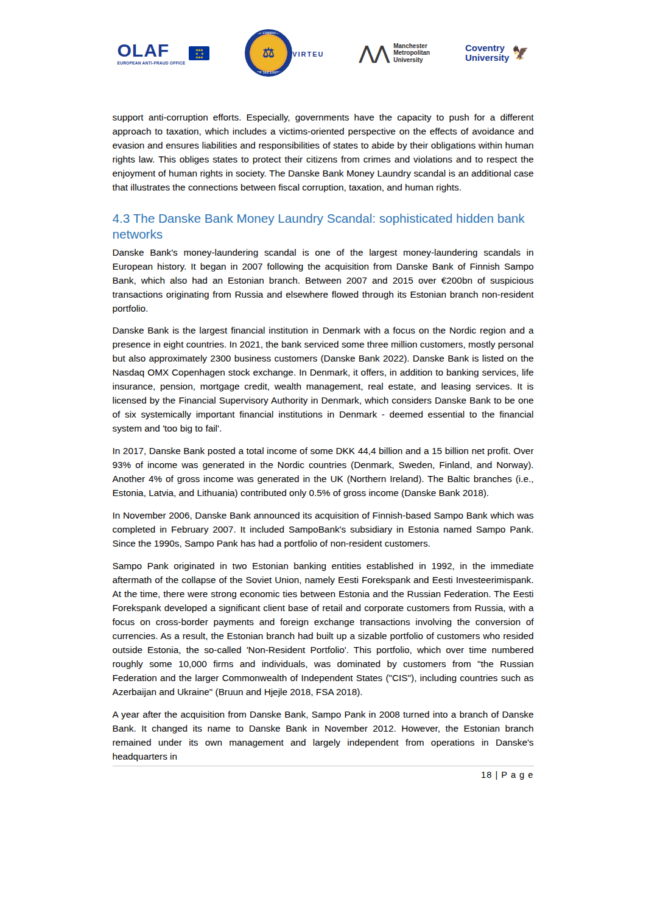OLAF EUROPEAN ANTI-FRAUD OFFICE
STOP CORRUPTION
⚖
STOP TAX EVASION
VIRTEU
⋀⋀ Manchester
Metropolitan
University
Coventry
University 🦅
support anti-corruption efforts. Especially, governments have the capacity to push for a different approach to taxation, which includes a victims-oriented perspective on the effects of avoidance and evasion and ensures liabilities and responsibilities of states to abide by their obligations within human rights law. This obliges states to protect their citizens from crimes and violations and to respect the enjoyment of human rights in society. The Danske Bank Money Laundry scandal is an additional case that illustrates the connections between fiscal corruption, taxation, and human rights.
4.3 The Danske Bank Money Laundry Scandal: sophisticated hidden bank networks
Danske Bank's money-laundering scandal is one of the largest money-laundering scandals in European history. It began in 2007 following the acquisition from Danske Bank of Finnish Sampo Bank, which also had an Estonian branch. Between 2007 and 2015 over €200bn of suspicious transactions originating from Russia and elsewhere flowed through its Estonian branch non-resident portfolio.
Danske Bank is the largest financial institution in Denmark with a focus on the Nordic region and a presence in eight countries. In 2021, the bank serviced some three million customers, mostly personal but also approximately 2300 business customers (Danske Bank 2022). Danske Bank is listed on the Nasdaq OMX Copenhagen stock exchange. In Denmark, it offers, in addition to banking services, life insurance, pension, mortgage credit, wealth management, real estate, and leasing services. It is licensed by the Financial Supervisory Authority in Denmark, which considers Danske Bank to be one of six systemically important financial institutions in Denmark - deemed essential to the financial system and 'too big to fail'.
In 2017, Danske Bank posted a total income of some DKK 44,4 billion and a 15 billion net profit. Over 93% of income was generated in the Nordic countries (Denmark, Sweden, Finland, and Norway). Another 4% of gross income was generated in the UK (Northern Ireland). The Baltic branches (i.e., Estonia, Latvia, and Lithuania) contributed only 0.5% of gross income (Danske Bank 2018).
In November 2006, Danske Bank announced its acquisition of Finnish-based Sampo Bank which was completed in February 2007. It included SampoBank's subsidiary in Estonia named Sampo Pank. Since the 1990s, Sampo Pank has had a portfolio of non-resident customers.
Sampo Pank originated in two Estonian banking entities established in 1992, in the immediate aftermath of the collapse of the Soviet Union, namely Eesti Forekspank and Eesti Investeerimispank. At the time, there were strong economic ties between Estonia and the Russian Federation. The Eesti Forekspank developed a significant client base of retail and corporate customers from Russia, with a focus on cross-border payments and foreign exchange transactions involving the conversion of currencies. As a result, the Estonian branch had built up a sizable portfolio of customers who resided outside Estonia, the so-called 'Non-Resident Portfolio'. This portfolio, which over time numbered roughly some 10,000 firms and individuals, was dominated by customers from "the Russian Federation and the larger Commonwealth of Independent States ("CIS"), including countries such as Azerbaijan and Ukraine" (Bruun and Hjejle 2018, FSA 2018).
A year after the acquisition from Danske Bank, Sampo Pank in 2008 turned into a branch of Danske Bank. It changed its name to Danske Bank in November 2012. However, the Estonian branch remained under its own management and largely independent from operations in Danske's headquarters in
18 | P a g e